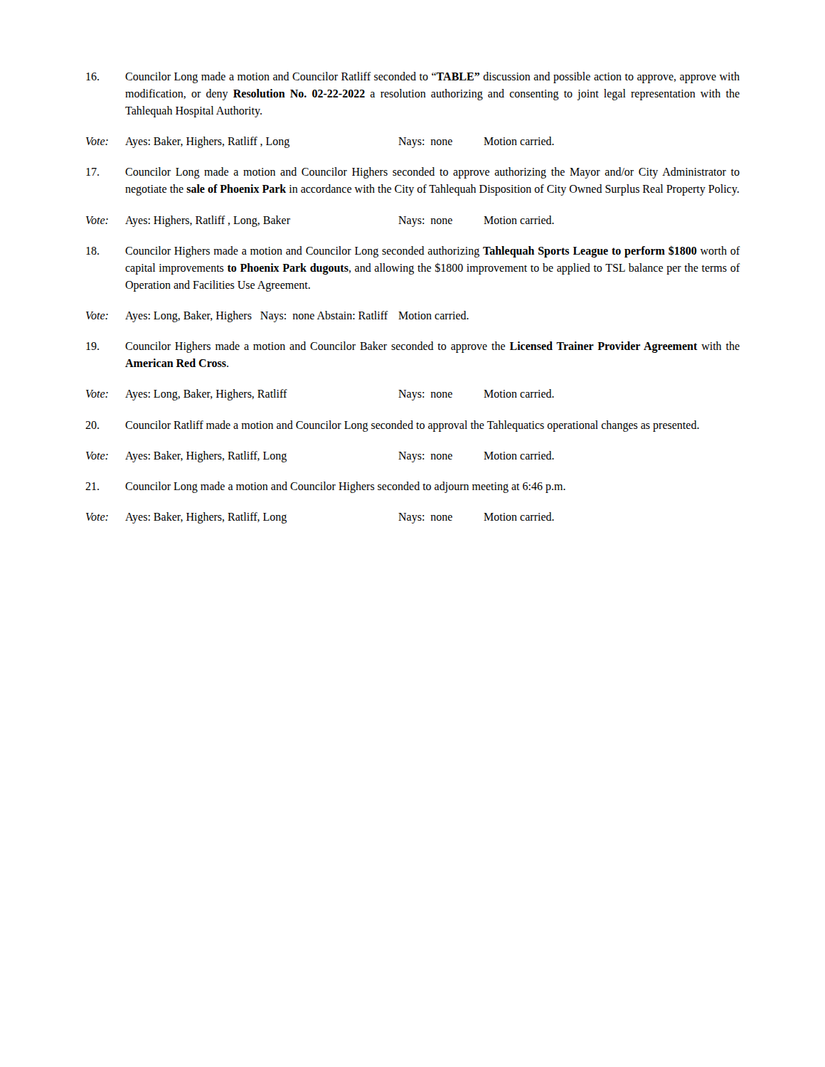16.
Councilor Long made a motion and Councilor Ratliff seconded to “TABLE” discussion and possible action to approve, approve with modification, or deny Resolution No. 02-22-2022 a resolution authorizing and consenting to joint legal representation with the Tahlequah Hospital Authority.
Vote:
Ayes: Baker, Highers, Ratliff , Long Nays: none Motion carried.
17.
Councilor Long made a motion and Councilor Highers seconded to approve authorizing the Mayor and/or City Administrator to negotiate the sale of Phoenix Park in accordance with the City of Tahlequah Disposition of City Owned Surplus Real Property Policy.
Vote:
Ayes: Highers, Ratliff , Long, Baker Nays: none Motion carried.
18.
Councilor Highers made a motion and Councilor Long seconded authorizing Tahlequah Sports League to perform $1800 worth of capital improvements to Phoenix Park dugouts, and allowing the $1800 improvement to be applied to TSL balance per the terms of Operation and Facilities Use Agreement.
Vote:
Ayes: Long, Baker, Highers Nays: none Abstain: Ratliff Motion carried.
19.
Councilor Highers made a motion and Councilor Baker seconded to approve the Licensed Trainer Provider Agreement with the American Red Cross.
Vote:
Ayes: Long, Baker, Highers, Ratliff Nays: none Motion carried.
20.
Councilor Ratliff made a motion and Councilor Long seconded to approval the Tahlequatics operational changes as presented.
Vote:
Ayes: Baker, Highers, Ratliff, Long Nays: none Motion carried.
21.
Councilor Long made a motion and Councilor Highers seconded to adjourn meeting at 6:46 p.m.
Vote:
Ayes: Baker, Highers, Ratliff, Long Nays: none Motion carried.